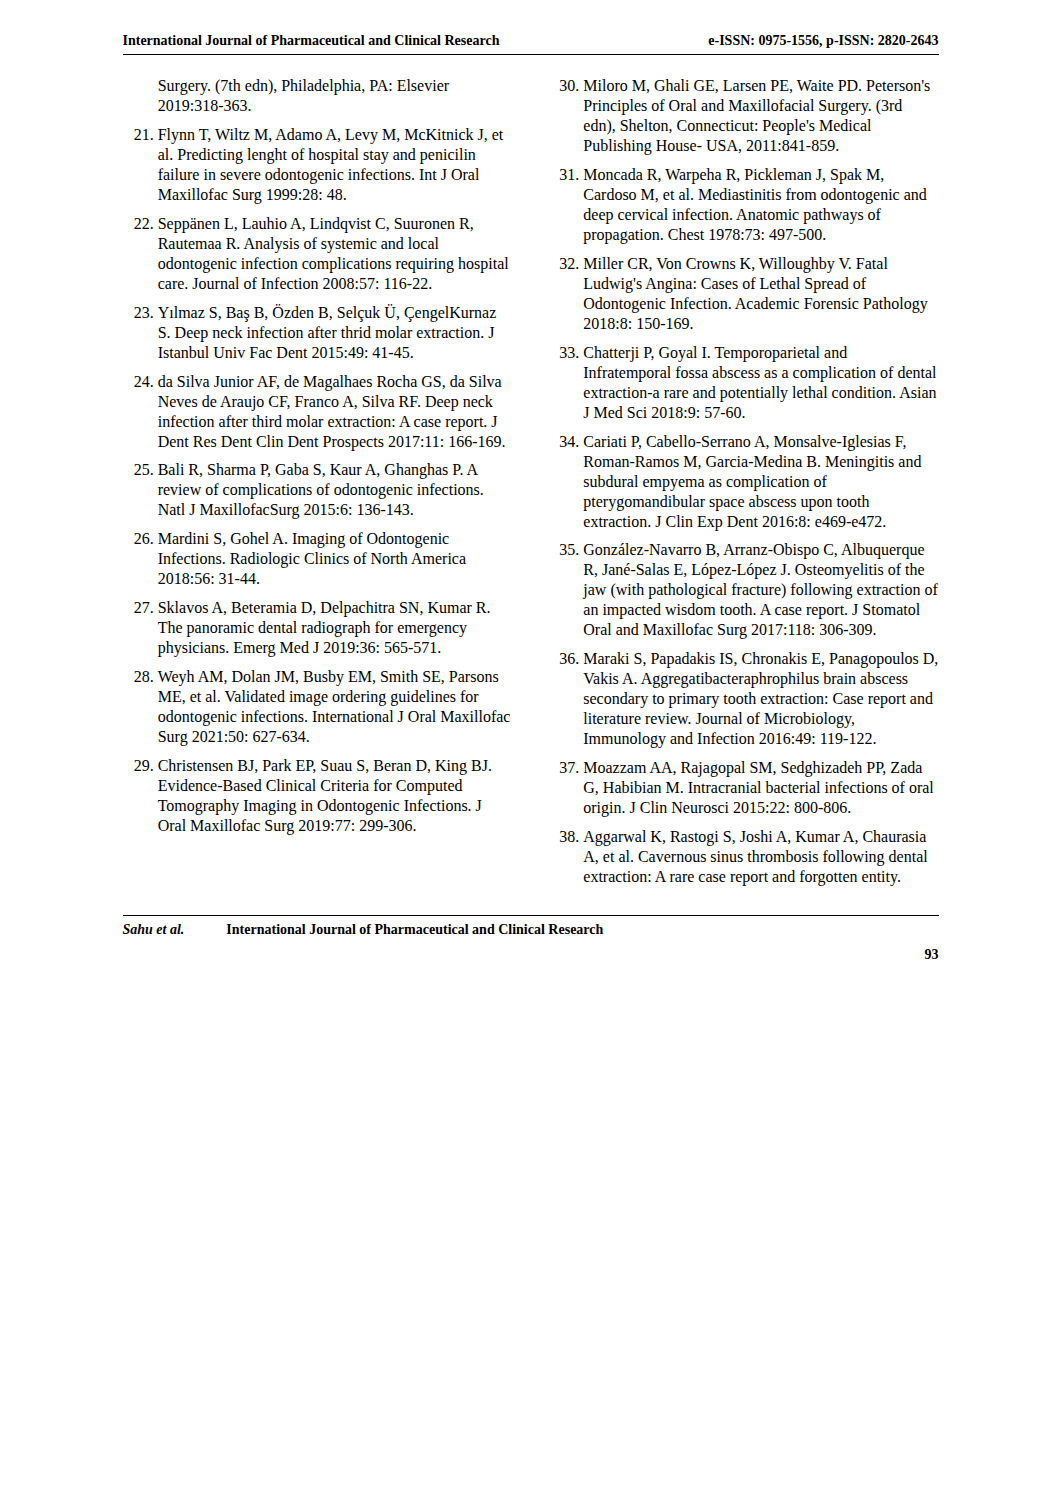International Journal of Pharmaceutical and Clinical Research
e-ISSN: 0975-1556, p-ISSN: 2820-2643
Surgery. (7th edn), Philadelphia, PA: Elsevier 2019:318-363.
Flynn T, Wiltz M, Adamo A, Levy M, McKitnick J, et al. Predicting lenght of hospital stay and penicilin failure in severe odontogenic infections. Int J Oral Maxillofac Surg 1999:28: 48.
Seppänen L, Lauhio A, Lindqvist C, Suuronen R, Rautemaa R. Analysis of systemic and local odontogenic infection complications requiring hospital care. Journal of Infection 2008:57: 116-22.
Yılmaz S, Baş B, Özden B, Selçuk Ü, ÇengelKurnaz S. Deep neck infection after thrid molar extraction. J Istanbul Univ Fac Dent 2015:49: 41-45.
da Silva Junior AF, de Magalhaes Rocha GS, da Silva Neves de Araujo CF, Franco A, Silva RF. Deep neck infection after third molar extraction: A case report. J Dent Res Dent Clin Dent Prospects 2017:11: 166-169.
Bali R, Sharma P, Gaba S, Kaur A, Ghanghas P. A review of complications of odontogenic infections. Natl J MaxillofacSurg 2015:6: 136-143.
Mardini S, Gohel A. Imaging of Odontogenic Infections. Radiologic Clinics of North America 2018:56: 31-44.
Sklavos A, Beteramia D, Delpachitra SN, Kumar R. The panoramic dental radiograph for emergency physicians. Emerg Med J 2019:36: 565-571.
Weyh AM, Dolan JM, Busby EM, Smith SE, Parsons ME, et al. Validated image ordering guidelines for odontogenic infections. International J Oral Maxillofac Surg 2021:50: 627-634.
Christensen BJ, Park EP, Suau S, Beran D, King BJ. Evidence-Based Clinical Criteria for Computed Tomography Imaging in Odontogenic Infections. J Oral Maxillofac Surg 2019:77: 299-306.
Miloro M, Ghali GE, Larsen PE, Waite PD. Peterson's Principles of Oral and Maxillofacial Surgery. (3rd edn), Shelton, Connecticut: People's Medical Publishing House- USA, 2011:841-859.
Moncada R, Warpeha R, Pickleman J, Spak M, Cardoso M, et al. Mediastinitis from odontogenic and deep cervical infection. Anatomic pathways of propagation. Chest 1978:73: 497-500.
Miller CR, Von Crowns K, Willoughby V. Fatal Ludwig's Angina: Cases of Lethal Spread of Odontogenic Infection. Academic Forensic Pathology 2018:8: 150-169.
Chatterji P, Goyal I. Temporoparietal and Infratemporal fossa abscess as a complication of dental extraction-a rare and potentially lethal condition. Asian J Med Sci 2018:9: 57-60.
Cariati P, Cabello-Serrano A, Monsalve-Iglesias F, Roman-Ramos M, Garcia-Medina B. Meningitis and subdural empyema as complication of pterygomandibular space abscess upon tooth extraction. J Clin Exp Dent 2016:8: e469-e472.
González-Navarro B, Arranz-Obispo C, Albuquerque R, Jané-Salas E, López-López J. Osteomyelitis of the jaw (with pathological fracture) following extraction of an impacted wisdom tooth. A case report. J Stomatol Oral and Maxillofac Surg 2017:118: 306-309.
Maraki S, Papadakis IS, Chronakis E, Panagopoulos D, Vakis A. Aggregatibacteraphrophilus brain abscess secondary to primary tooth extraction: Case report and literature review. Journal of Microbiology, Immunology and Infection 2016:49: 119-122.
Moazzam AA, Rajagopal SM, Sedghizadeh PP, Zada G, Habibian M. Intracranial bacterial infections of oral origin. J Clin Neurosci 2015:22: 800-806.
Aggarwal K, Rastogi S, Joshi A, Kumar A, Chaurasia A, et al. Cavernous sinus thrombosis following dental extraction: A rare case report and forgotten entity.
Sahu et al.
International Journal of Pharmaceutical and Clinical Research
93